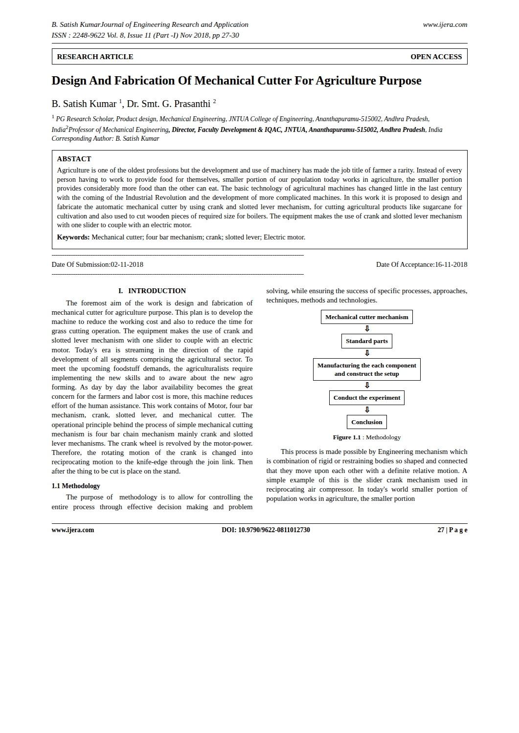www.ijera.com B. Satish KumarJournal of Engineering Research and Application
ISSN : 2248-9622 Vol. 8, Issue 11 (Part -I) Nov 2018, pp 27-30
RESEARCH ARTICLE OPEN ACCESS
Design And Fabrication Of Mechanical Cutter For Agriculture Purpose
B. Satish Kumar 1, Dr. Smt. G. Prasanthi 2
1 PG Research Scholar, Product design, Mechanical Engineering, JNTUA College of Engineering, Ananthapuramu-515002, Andhra Pradesh, India2Professor of Mechanical Engineering, Director, Faculty Development & IQAC, JNTUA, Ananthapuramu-515002, Andhra Pradesh, India
Corresponding Author: B. Satish Kumar
ABSTACT
Agriculture is one of the oldest professions but the development and use of machinery has made the job title of farmer a rarity. Instead of every person having to work to provide food for themselves, smaller portion of our population today works in agriculture, the smaller portion provides considerably more food than the other can eat. The basic technology of agricultural machines has changed little in the last century with the coming of the Industrial Revolution and the development of more complicated machines. In this work it is proposed to design and fabricate the automatic mechanical cutter by using crank and slotted lever mechanism, for cutting agricultural products like sugarcane for cultivation and also used to cut wooden pieces of required size for boilers. The equipment makes the use of crank and slotted lever mechanism with one slider to couple with an electric motor.
Keywords: Mechanical cutter; four bar mechanism; crank; slotted lever; Electric motor.
-----------------------------------------------------------------------------------------------------------------------------------------
Date Of Submission:02-11-2018 Date Of Acceptance:16-11-2018
-----------------------------------------------------------------------------------------------------------------------------------------
I. INTRODUCTION
The foremost aim of the work is design and fabrication of mechanical cutter for agriculture purpose. This plan is to develop the machine to reduce the working cost and also to reduce the time for grass cutting operation. The equipment makes the use of crank and slotted lever mechanism with one slider to couple with an electric motor. Today's era is streaming in the direction of the rapid development of all segments comprising the agricultural sector. To meet the upcoming foodstuff demands, the agriculturalists require implementing the new skills and to aware about the new agro forming. As day by day the labor availability becomes the great concern for the farmers and labor cost is more, this machine reduces effort of the human assistance. This work contains of Motor, four bar mechanism, crank, slotted lever, and mechanical cutter. The operational principle behind the process of simple mechanical cutting mechanism is four bar chain mechanism mainly crank and slotted lever mechanisms. The crank wheel is revolved by the motor-power. Therefore, the rotating motion of the crank is changed into reciprocating motion to the knife-edge through the join link. Then after the thing to be cut is place on the stand.
1.1 Methodology
The purpose of methodology is to allow for controlling the entire process through effective decision making and problem solving, while ensuring the success of specific processes, approaches, techniques, methods and technologies.
Mechanical cutter mechanism
⇩
Standard parts
⇩
Manufacturing the each component
and construct the setup
⇩
Conduct the experiment
⇩
Conclusion
Figure 1.1 : Methodology
This process is made possible by Engineering mechanism which is combination of rigid or restraining bodies so shaped and connected that they move upon each other with a definite relative motion. A simple example of this is the slider crank mechanism used in reciprocating air compressor. In today's world smaller portion of population works in agriculture, the smaller portion
www.ijera.com 27 | P a g e
DOI: 10.9790/9622-0811012730